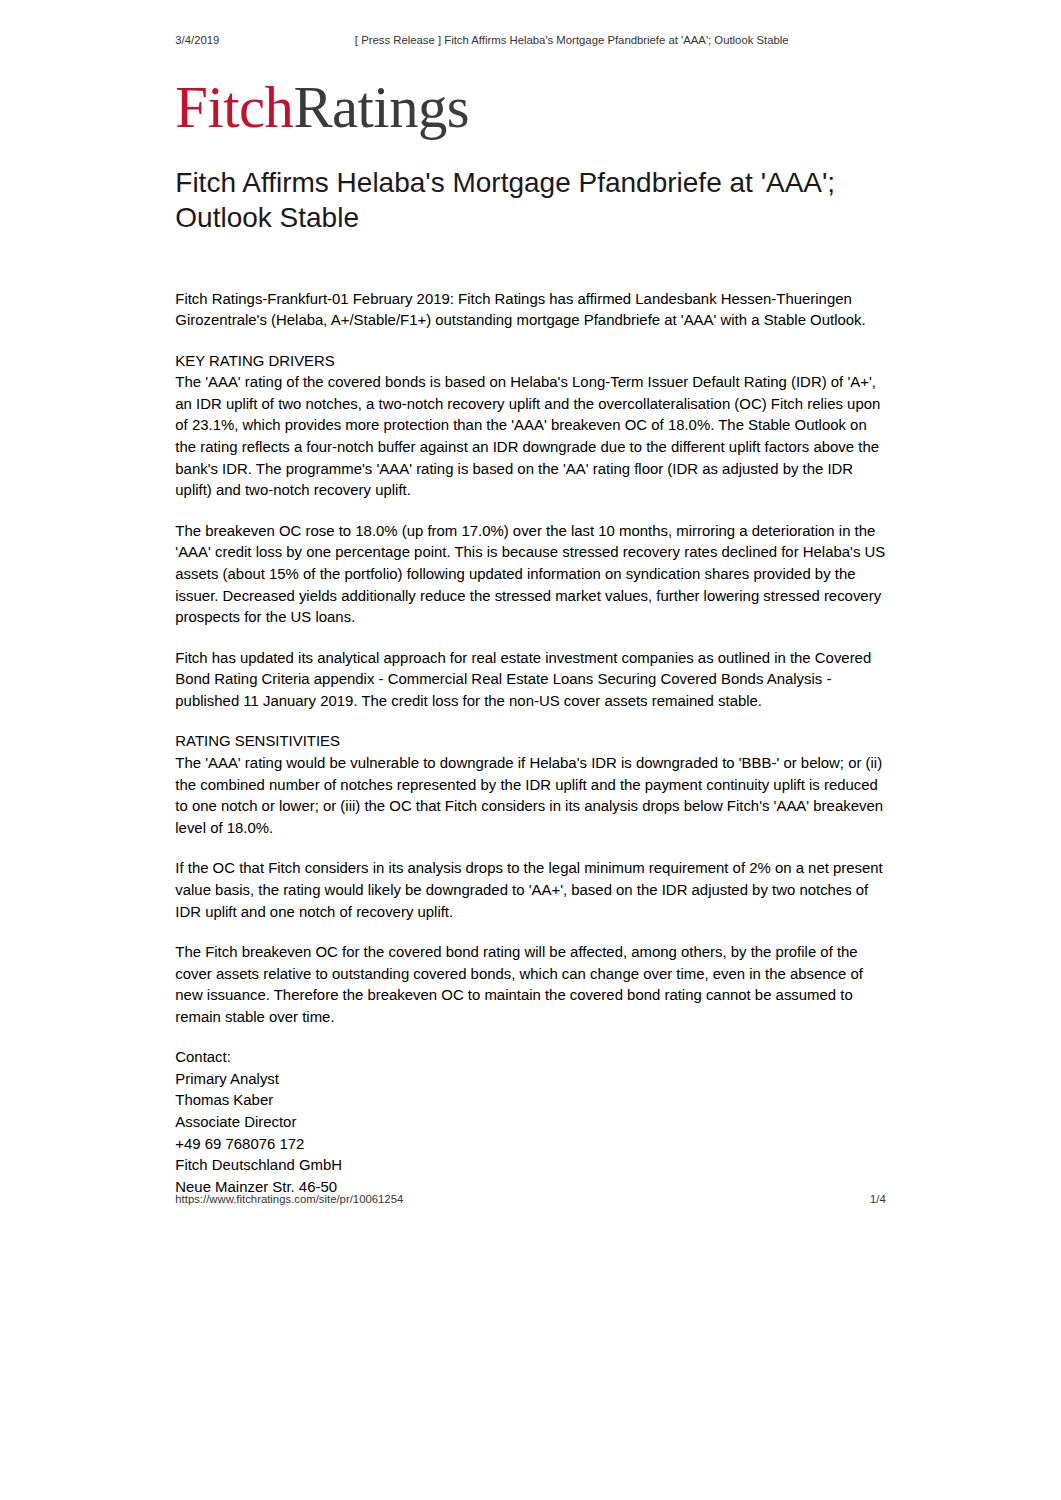3/4/2019
[ Press Release ] Fitch Affirms Helaba's Mortgage Pfandbriefe at 'AAA'; Outlook Stable
Fitch Ratings
Fitch Affirms Helaba's Mortgage Pfandbriefe at 'AAA'; Outlook Stable
Fitch Ratings-Frankfurt-01 February 2019: Fitch Ratings has affirmed Landesbank Hessen-Thueringen Girozentrale's (Helaba, A+/Stable/F1+) outstanding mortgage Pfandbriefe at 'AAA' with a Stable Outlook.
KEY RATING DRIVERS
The 'AAA' rating of the covered bonds is based on Helaba's Long-Term Issuer Default Rating (IDR) of 'A+', an IDR uplift of two notches, a two-notch recovery uplift and the overcollateralisation (OC) Fitch relies upon of 23.1%, which provides more protection than the 'AAA' breakeven OC of 18.0%. The Stable Outlook on the rating reflects a four-notch buffer against an IDR downgrade due to the different uplift factors above the bank's IDR. The programme's 'AAA' rating is based on the 'AA' rating floor (IDR as adjusted by the IDR uplift) and two-notch recovery uplift.
The breakeven OC rose to 18.0% (up from 17.0%) over the last 10 months, mirroring a deterioration in the 'AAA' credit loss by one percentage point. This is because stressed recovery rates declined for Helaba's US assets (about 15% of the portfolio) following updated information on syndication shares provided by the issuer. Decreased yields additionally reduce the stressed market values, further lowering stressed recovery prospects for the US loans.
Fitch has updated its analytical approach for real estate investment companies as outlined in the Covered Bond Rating Criteria appendix - Commercial Real Estate Loans Securing Covered Bonds Analysis - published 11 January 2019. The credit loss for the non-US cover assets remained stable.
RATING SENSITIVITIES
The 'AAA' rating would be vulnerable to downgrade if Helaba's IDR is downgraded to 'BBB-' or below; or (ii) the combined number of notches represented by the IDR uplift and the payment continuity uplift is reduced to one notch or lower; or (iii) the OC that Fitch considers in its analysis drops below Fitch's 'AAA' breakeven level of 18.0%.
If the OC that Fitch considers in its analysis drops to the legal minimum requirement of 2% on a net present value basis, the rating would likely be downgraded to 'AA+', based on the IDR adjusted by two notches of IDR uplift and one notch of recovery uplift.
The Fitch breakeven OC for the covered bond rating will be affected, among others, by the profile of the cover assets relative to outstanding covered bonds, which can change over time, even in the absence of new issuance. Therefore the breakeven OC to maintain the covered bond rating cannot be assumed to remain stable over time.
Contact:
Primary Analyst
Thomas Kaber
Associate Director
+49 69 768076 172
Fitch Deutschland GmbH
Neue Mainzer Str. 46-50
https://www.fitchratings.com/site/pr/10061254
1/4